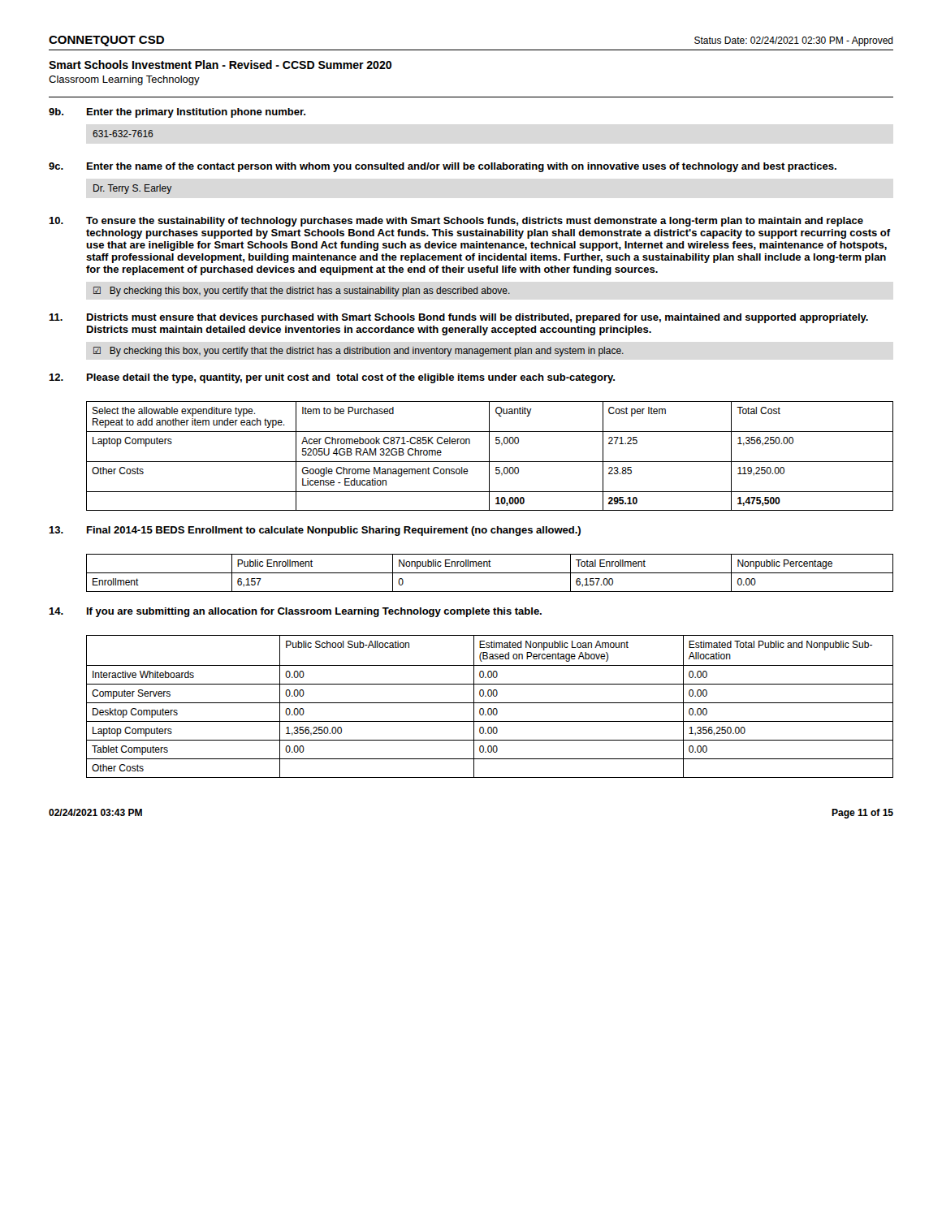CONNETQUOT CSD Status Date: 02/24/2021 02:30 PM - Approved
Smart Schools Investment Plan - Revised - CCSD Summer 2020
Classroom Learning Technology
9b.
Enter the primary Institution phone number.
631-632-7616
9c.
Enter the name of the contact person with whom you consulted and/or will be collaborating with on innovative uses of technology and best practices.
Dr. Terry S. Earley
10.
To ensure the sustainability of technology purchases made with Smart Schools funds, districts must demonstrate a long-term plan to maintain and replace technology purchases supported by Smart Schools Bond Act funds. This sustainability plan shall demonstrate a district's capacity to support recurring costs of use that are ineligible for Smart Schools Bond Act funding such as device maintenance, technical support, Internet and wireless fees, maintenance of hotspots, staff professional development, building maintenance and the replacement of incidental items. Further, such a sustainability plan shall include a long-term plan for the replacement of purchased devices and equipment at the end of their useful life with other funding sources.
☑By checking this box, you certify that the district has a sustainability plan as described above.
11.
Districts must ensure that devices purchased with Smart Schools Bond funds will be distributed, prepared for use, maintained and supported appropriately. Districts must maintain detailed device inventories in accordance with generally accepted accounting principles.
☑By checking this box, you certify that the district has a distribution and inventory management plan and system in place.
12.
Please detail the type, quantity, per unit cost and total cost of the eligible items under each sub-category.
| Select the allowable expenditure type. Repeat to add another item under each type. | Item to be Purchased | Quantity | Cost per Item | Total Cost |
| --- | --- | --- | --- | --- |
| Laptop Computers | Acer Chromebook C871-C85K Celeron 5205U 4GB RAM 32GB Chrome | 5,000 | 271.25 | 1,356,250.00 |
| Other Costs | Google Chrome Management Console License - Education | 5,000 | 23.85 | 119,250.00 |
| | | 10,000 | 295.10 | 1,475,500 |
13.
Final 2014-15 BEDS Enrollment to calculate Nonpublic Sharing Requirement (no changes allowed.)
| | Public Enrollment | Nonpublic Enrollment | Total Enrollment | Nonpublic Percentage |
| --- | --- | --- | --- | --- |
| Enrollment | 6,157 | 0 | 6,157.00 | 0.00 |
14.
If you are submitting an allocation for Classroom Learning Technology complete this table.
| | Public School Sub-Allocation | Estimated Nonpublic Loan Amount (Based on Percentage Above) | Estimated Total Public and Nonpublic Sub-Allocation |
| --- | --- | --- | --- |
| Interactive Whiteboards | 0.00 | 0.00 | 0.00 |
| Computer Servers | 0.00 | 0.00 | 0.00 |
| Desktop Computers | 0.00 | 0.00 | 0.00 |
| Laptop Computers | 1,356,250.00 | 0.00 | 1,356,250.00 |
| Tablet Computers | 0.00 | 0.00 | 0.00 |
| Other Costs | | | |
02/24/2021 03:43 PM Page 11 of 15